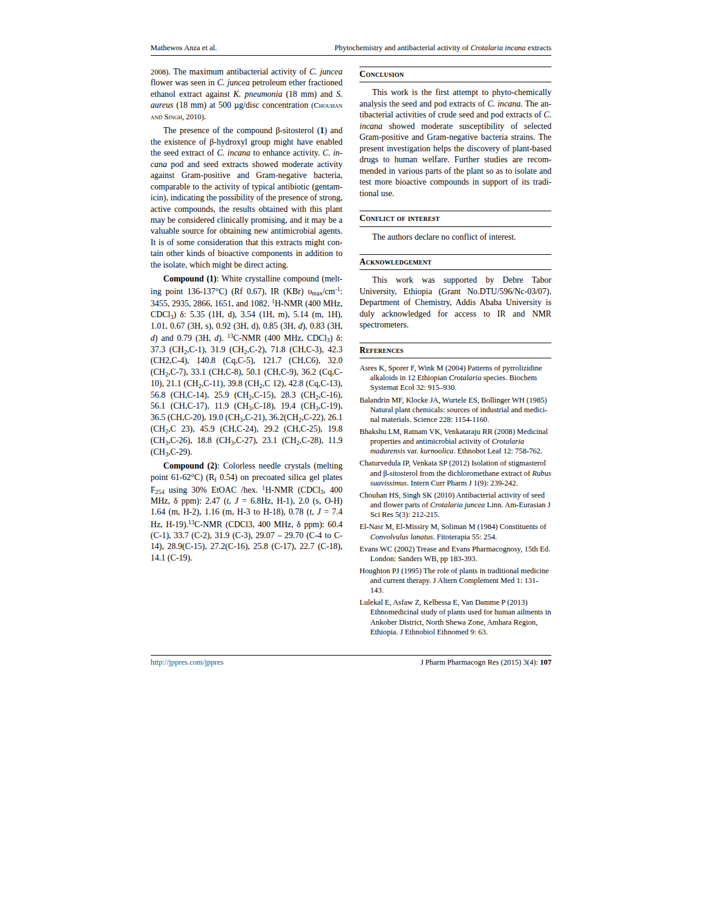Mathewos Anza et al.
Phytochemistry and antibacterial activity of Crotalaria incana extracts
2008). The maximum antibacterial activity of C. juncea flower was seen in C. juncea petroleum ether fractioned ethanol extract against K. pneumonia (18 mm) and S. aureus (18 mm) at 500 µg/disc concentration (Chouhan and Singh, 2010).
The presence of the compound β-sitosterol (1) and the existence of β-hydroxyl group might have enabled the seed extract of C. incana to enhance activity. C. incana pod and seed extracts showed moderate activity against Gram-positive and Gram-negative bacteria, comparable to the activity of typical antibiotic (gentamicin), indicating the possibility of the presence of strong, active compounds, the results obtained with this plant may be considered clinically promising, and it may be a valuable source for obtaining new antimicrobial agents. It is of some consideration that this extracts might contain other kinds of bioactive components in addition to the isolate, which might be direct acting.
Compound (1): White crystalline compound (melting point 136-137°C) (Rf 0.67), IR (KBr) υmax/cm-1: 3455, 2935, 2866, 1651, and 1082. 1H-NMR (400 MHz, CDCl3) δ: 5.35 (1H, d), 3.54 (1H, m), 5.14 (m, 1H), 1.01, 0.67 (3H, s), 0.92 (3H, d), 0.85 (3H, d), 0.83 (3H, d) and 0.79 (3H, d). 13C-NMR (400 MHz, CDCl3) δ: 37.3 (CH2,C-1), 31.9 (CH2,C-2), 71.8 (CH,C-3), 42.3 (CH2,C-4), 140.8 (Cq,C-5), 121.7 (CH,C6), 32.0 (CH2,C-7), 33.1 (CH,C-8), 50.1 (CH,C-9), 36.2 (Cq,C-10), 21.1 (CH2,C-11), 39.8 (CH2,C 12), 42.8 (Cq,C-13), 56.8 (CH,C-14), 25.9 (CH2,C-15), 28.3 (CH2,C-16), 56.1 (CH,C-17), 11.9 (CH3,C-18), 19.4 (CH3,C-19), 36.5 (CH,C-20), 19.0 (CH3,C-21), 36.2(CH2,C-22), 26.1 (CH2,C 23), 45.9 (CH,C-24), 29.2 (CH,C-25), 19.8 (CH3,C-26), 18.8 (CH3,C-27), 23.1 (CH2,C-28), 11.9 (CH3,C-29).
Compound (2): Colorless needle crystals (melting point 61-62°C) (Rf 0.54) on precoated silica gel plates F254 using 30% EtOAC /hex. 1H-NMR (CDCl3, 400 MHz, δ ppm): 2.47 (t, J = 6.8Hz, H-1), 2.0 (s, O-H) 1.64 (m, H-2), 1.16 (m, H-3 to H-18), 0.78 (t, J = 7.4 Hz, H-19).13C-NMR (CDCl3, 400 MHz, δ ppm): 60.4 (C-1), 33.7 (C-2), 31.9 (C-3), 29.07 – 29.70 (C-4 to C-14), 28.9(C-15), 27.2(C-16), 25.8 (C-17), 22.7 (C-18), 14.1 (C-19).
Conclusion
This work is the first attempt to phyto-chemically analysis the seed and pod extracts of C. incana. The antibacterial activities of crude seed and pod extracts of C. incana showed moderate susceptibility of selected Gram-positive and Gram-negative bacteria strains. The present investigation helps the discovery of plant-based drugs to human welfare. Further studies are recommended in various parts of the plant so as to isolate and test more bioactive compounds in support of its traditional use.
Conflict of interest
The authors declare no conflict of interest.
Acknowledgement
This work was supported by Debre Tabor University, Ethiopia (Grant No.DTU/596/Nc-03/07). Department of Chemistry, Addis Ababa University is duly acknowledged for access to IR and NMR spectrometers.
References
Asres K, Sporer F, Wink M (2004) Patterns of pyrrolizidine alkaloids in 12 Ethiopian Crotalaria species. Biochem Systemat Ecol 32: 915–930.
Balandrin MF, Klocke JA, Wurtele ES, Bollinger WH (1985) Natural plant chemicals: sources of industrial and medicinal materials. Science 228: 1154-1160.
Bhakshu LM, Ratnam VK, Venkataraju RR (2008) Medicinal properties and antimicrobial activity of Crotalaria madurensis var. kurnoolica. Ethnobot Leaf 12: 758-762.
Chaturvedula IP, Venkata SP (2012) Isolation of stigmasterol and β-sitosterol from the dichloromethane extract of Rubus suavissimus. Intern Curr Pharm J 1(9): 239-242.
Chouhan HS, Singh SK (2010) Antibacterial activity of seed and flower parts of Crotalaria juncea Linn. Am-Eurasian J Sci Res 5(3): 212-215.
El-Nasr M, El-Missiry M, Soliman M (1984) Constituents of Convolvulus lanatus. Fitoterapia 55: 254.
Evans WC (2002) Trease and Evans Pharmacognosy, 15th Ed. London: Sanders WB, pp 183-393.
Houghton PJ (1995) The role of plants in traditional medicine and current therapy. J Altern Complement Med 1: 131-143.
Lulekal E, Asfaw Z, Kelbessa E, Van Damme P (2013) Ethnomedicinal study of plants used for human ailments in Ankober District, North Shewa Zone, Amhara Region, Ethiopia. J Ethnobiol Ethnomed 9: 63.
http://jppres.com/jppres
J Pharm Pharmacogn Res (2015) 3(4): 107